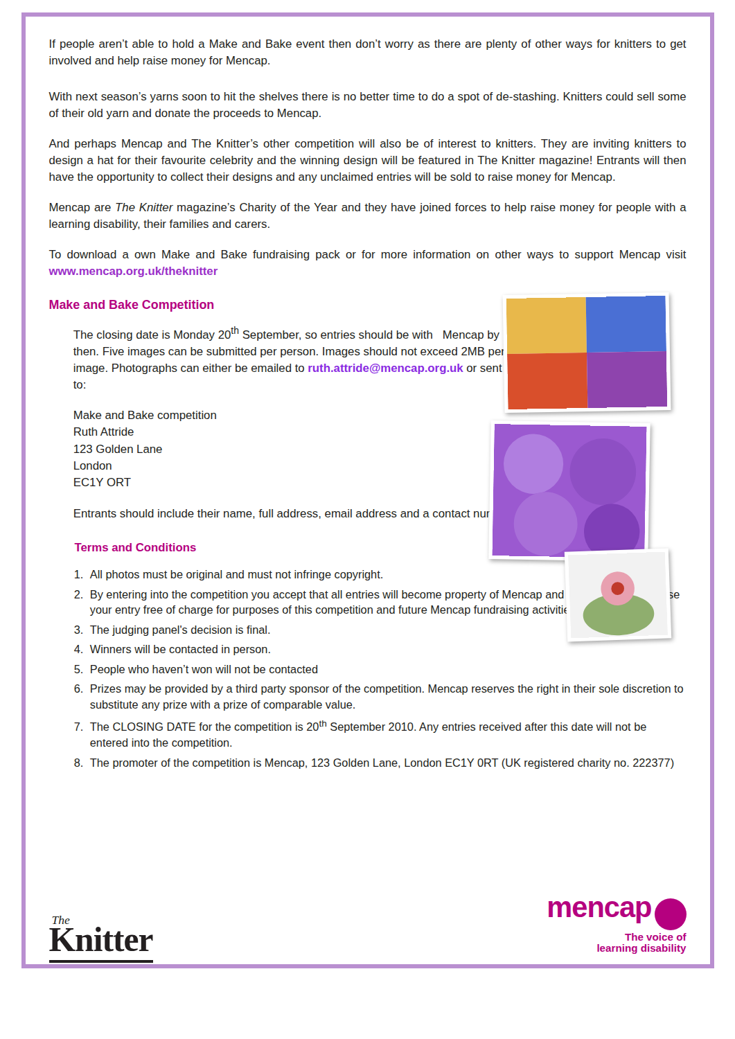If people aren’t able to hold a Make and Bake event then don’t worry as there are plenty of other ways for knitters to get involved and help raise money for Mencap.
With next season’s yarns soon to hit the shelves there is no better time to do a spot of de-stashing. Knitters could sell some of their old yarn and donate the proceeds to Mencap.
And perhaps Mencap and The Knitter’s other competition will also be of interest to knitters. They are inviting knitters to design a hat for their favourite celebrity and the winning design will be featured in The Knitter magazine! Entrants will then have the opportunity to collect their designs and any unclaimed entries will be sold to raise money for Mencap.
Mencap are The Knitter magazine’s Charity of the Year and they have joined forces to help raise money for people with a learning disability, their families and carers.
To download a own Make and Bake fundraising pack or for more information on other ways to support Mencap visit www.mencap.org.uk/theknitter
Make and Bake Competition
The closing date is Monday 20th September, so entries should be with Mencap by then. Five images can be submitted per person. Images should not exceed 2MB per image. Photographs can either be emailed to ruth.attride@mencap.org.uk or sent to:
Make and Bake competition
Ruth Attride
123 Golden Lane
London
EC1Y ORT
Entrants should include their name, full address, email address and a contact number.
Terms and Conditions
All photos must be original and must not infringe copyright.
By entering into the competition you accept that all entries will become property of Mencap and grant it the right to use your entry free of charge for purposes of this competition and future Mencap fundraising activities.
The judging panel's decision is final.
Winners will be contacted in person.
People who haven’t won will not be contacted
Prizes may be provided by a third party sponsor of the competition. Mencap reserves the right in their sole discretion to substitute any prize with a prize of comparable value.
The CLOSING DATE for the competition is 20th September 2010. Any entries received after this date will not be entered into the competition.
The promoter of the competition is Mencap, 123 Golden Lane, London EC1Y 0RT (UK registered charity no. 222377)
The Knitter
mencap The voice of
learning disability